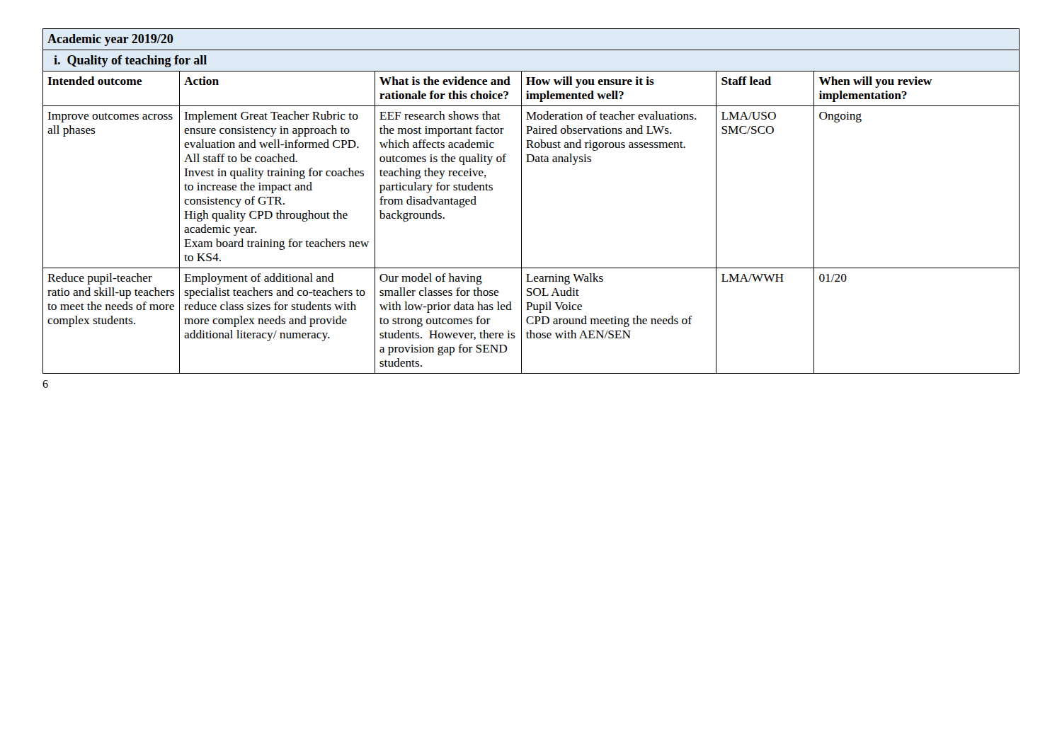| Academic year 2019/20 |
| i. Quality of teaching for all |
| Intended outcome | Action | What is the evidence and rationale for this choice? | How will you ensure it is implemented well? | Staff lead | When will you review implementation? |
| Improve outcomes across all phases | Implement Great Teacher Rubric to ensure consistency in approach to evaluation and well-informed CPD. All staff to be coached. Invest in quality training for coaches to increase the impact and consistency of GTR. High quality CPD throughout the academic year. Exam board training for teachers new to KS4. | EEF research shows that the most important factor which affects academic outcomes is the quality of teaching they receive, particulary for students from disadvantaged backgrounds. | Moderation of teacher evaluations. Paired observations and LWs. Robust and rigorous assessment. Data analysis | LMA/USO SMC/SCO | Ongoing |
| Reduce pupil-teacher ratio and skill-up teachers to meet the needs of more complex students. | Employment of additional and specialist teachers and co-teachers to reduce class sizes for students with more complex needs and provide additional literacy/ numeracy. | Our model of having smaller classes for those with low-prior data has led to strong outcomes for students. However, there is a provision gap for SEND students. | Learning Walks SOL Audit Pupil Voice CPD around meeting the needs of those with AEN/SEN | LMA/WWH | 01/20 |
6